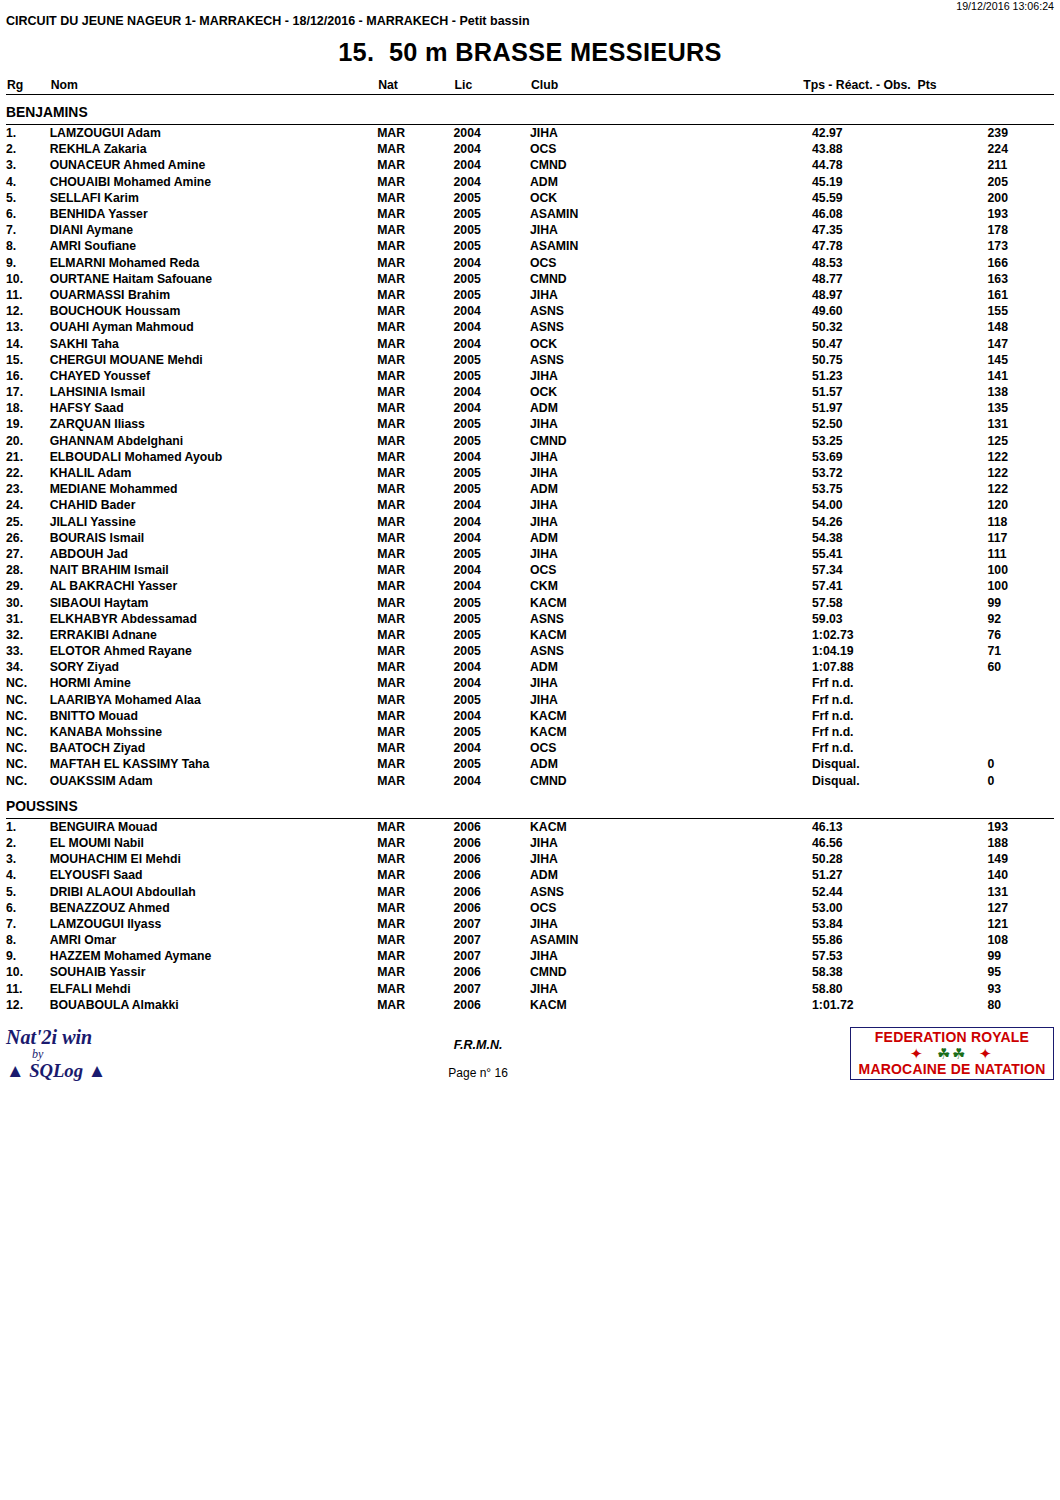19/12/2016 13:06:24
CIRCUIT DU JEUNE NAGEUR 1- MARRAKECH - 18/12/2016 - MARRAKECH - Petit bassin
15. 50 m BRASSE MESSIEURS
| Rg | Nom | Nat | Lic | Club | Tps - Réact. - Obs. Pts | |
| --- | --- | --- | --- | --- | --- | --- |
| BENJAMINS |
| 1. | LAMZOUGUI Adam | MAR | 2004 | JIHA | 42.97 | 239 |
| 2. | REKHLA Zakaria | MAR | 2004 | OCS | 43.88 | 224 |
| 3. | OUNACEUR Ahmed Amine | MAR | 2004 | CMND | 44.78 | 211 |
| 4. | CHOUAIBI Mohamed Amine | MAR | 2004 | ADM | 45.19 | 205 |
| 5. | SELLAFI Karim | MAR | 2005 | OCK | 45.59 | 200 |
| 6. | BENHIDA Yasser | MAR | 2005 | ASAMIN | 46.08 | 193 |
| 7. | DIANI Aymane | MAR | 2005 | JIHA | 47.35 | 178 |
| 8. | AMRI Soufiane | MAR | 2005 | ASAMIN | 47.78 | 173 |
| 9. | ELMARNI Mohamed Reda | MAR | 2004 | OCS | 48.53 | 166 |
| 10. | OURTANE Haitam Safouane | MAR | 2005 | CMND | 48.77 | 163 |
| 11. | OUARMASSI Brahim | MAR | 2005 | JIHA | 48.97 | 161 |
| 12. | BOUCHOUK Houssam | MAR | 2004 | ASNS | 49.60 | 155 |
| 13. | OUAHI Ayman Mahmoud | MAR | 2004 | ASNS | 50.32 | 148 |
| 14. | SAKHI Taha | MAR | 2004 | OCK | 50.47 | 147 |
| 15. | CHERGUI MOUANE Mehdi | MAR | 2005 | ASNS | 50.75 | 145 |
| 16. | CHAYED Youssef | MAR | 2005 | JIHA | 51.23 | 141 |
| 17. | LAHSINIA Ismail | MAR | 2004 | OCK | 51.57 | 138 |
| 18. | HAFSY Saad | MAR | 2004 | ADM | 51.97 | 135 |
| 19. | ZARQUAN Iliass | MAR | 2005 | JIHA | 52.50 | 131 |
| 20. | GHANNAM Abdelghani | MAR | 2005 | CMND | 53.25 | 125 |
| 21. | ELBOUDALI Mohamed Ayoub | MAR | 2004 | JIHA | 53.69 | 122 |
| 22. | KHALIL Adam | MAR | 2005 | JIHA | 53.72 | 122 |
| 23. | MEDIANE Mohammed | MAR | 2005 | ADM | 53.75 | 122 |
| 24. | CHAHID Bader | MAR | 2004 | JIHA | 54.00 | 120 |
| 25. | JILALI Yassine | MAR | 2004 | JIHA | 54.26 | 118 |
| 26. | BOURAIS Ismail | MAR | 2004 | ADM | 54.38 | 117 |
| 27. | ABDOUH Jad | MAR | 2005 | JIHA | 55.41 | 111 |
| 28. | NAIT BRAHIM Ismail | MAR | 2004 | OCS | 57.34 | 100 |
| 29. | AL BAKRACHI Yasser | MAR | 2004 | CKM | 57.41 | 100 |
| 30. | SIBAOUI Haytam | MAR | 2005 | KACM | 57.58 | 99 |
| 31. | ELKHABYR Abdessamad | MAR | 2005 | ASNS | 59.03 | 92 |
| 32. | ERRAKIBI Adnane | MAR | 2005 | KACM | 1:02.73 | 76 |
| 33. | ELOTOR Ahmed Rayane | MAR | 2005 | ASNS | 1:04.19 | 71 |
| 34. | SORY Ziyad | MAR | 2004 | ADM | 1:07.88 | 60 |
| NC. | HORMI Amine | MAR | 2004 | JIHA | Frf n.d. | |
| NC. | LAARIBYA Mohamed Alaa | MAR | 2005 | JIHA | Frf n.d. | |
| NC. | BNITTO Mouad | MAR | 2004 | KACM | Frf n.d. | |
| NC. | KANABA Mohssine | MAR | 2005 | KACM | Frf n.d. | |
| NC. | BAATOCH Ziyad | MAR | 2004 | OCS | Frf n.d. | |
| NC. | MAFTAH EL KASSIMY Taha | MAR | 2005 | ADM | Disqual. | 0 |
| NC. | OUAKSSIM Adam | MAR | 2004 | CMND | Disqual. | 0 |
| POUSSINS |
| 1. | BENGUIRA Mouad | MAR | 2006 | KACM | 46.13 | 193 |
| 2. | EL MOUMI Nabil | MAR | 2006 | JIHA | 46.56 | 188 |
| 3. | MOUHACHIM El Mehdi | MAR | 2006 | JIHA | 50.28 | 149 |
| 4. | ELYOUSFI Saad | MAR | 2006 | ADM | 51.27 | 140 |
| 5. | DRIBI ALAOUI Abdoullah | MAR | 2006 | ASNS | 52.44 | 131 |
| 6. | BENAZZOUZ Ahmed | MAR | 2006 | OCS | 53.00 | 127 |
| 7. | LAMZOUGUI Ilyass | MAR | 2007 | JIHA | 53.84 | 121 |
| 8. | AMRI Omar | MAR | 2007 | ASAMIN | 55.86 | 108 |
| 9. | HAZZEM Mohamed Aymane | MAR | 2007 | JIHA | 57.53 | 99 |
| 10. | SOUHAIB Yassir | MAR | 2006 | CMND | 58.38 | 95 |
| 11. | ELFALI Mehdi | MAR | 2007 | JIHA | 58.80 | 93 |
| 12. | BOUABOULA Almakki | MAR | 2006 | KACM | 1:01.72 | 80 |
Nat'2i win
by
▲ SQLog ▲
F.R.M.N.
Page n° 16
FEDERATION ROYALE
✦ ☘☘ ✦
MAROCAINE DE NATATION